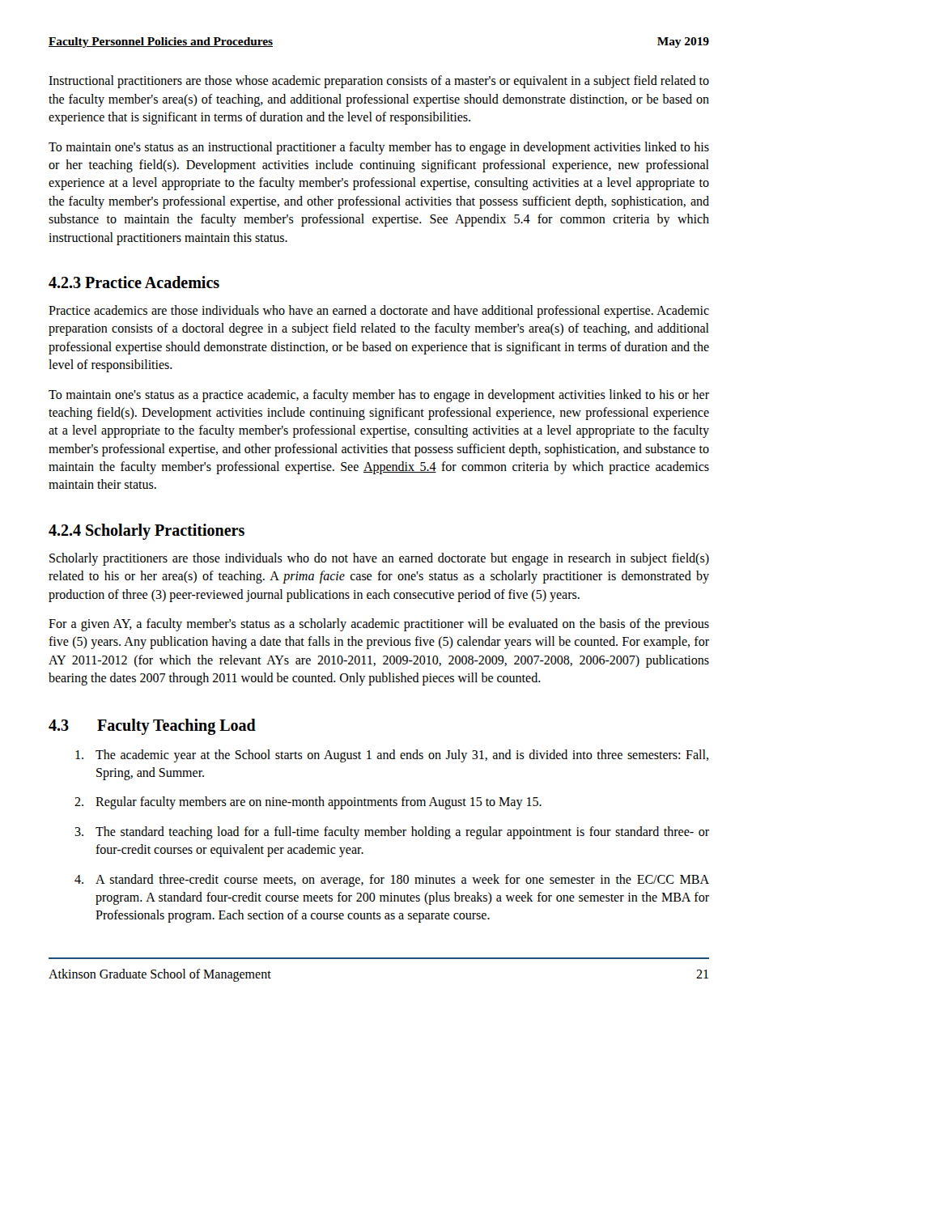Faculty Personnel Policies and Procedures May 2019
Instructional practitioners are those whose academic preparation consists of a master's or equivalent in a subject field related to the faculty member's area(s) of teaching, and additional professional expertise should demonstrate distinction, or be based on experience that is significant in terms of duration and the level of responsibilities.
To maintain one's status as an instructional practitioner a faculty member has to engage in development activities linked to his or her teaching field(s). Development activities include continuing significant professional experience, new professional experience at a level appropriate to the faculty member's professional expertise, consulting activities at a level appropriate to the faculty member's professional expertise, and other professional activities that possess sufficient depth, sophistication, and substance to maintain the faculty member's professional expertise. See Appendix 5.4 for common criteria by which instructional practitioners maintain this status.
4.2.3 Practice Academics
Practice academics are those individuals who have an earned a doctorate and have additional professional expertise. Academic preparation consists of a doctoral degree in a subject field related to the faculty member's area(s) of teaching, and additional professional expertise should demonstrate distinction, or be based on experience that is significant in terms of duration and the level of responsibilities.
To maintain one's status as a practice academic, a faculty member has to engage in development activities linked to his or her teaching field(s). Development activities include continuing significant professional experience, new professional experience at a level appropriate to the faculty member's professional expertise, consulting activities at a level appropriate to the faculty member's professional expertise, and other professional activities that possess sufficient depth, sophistication, and substance to maintain the faculty member's professional expertise. See Appendix 5.4 for common criteria by which practice academics maintain their status.
4.2.4 Scholarly Practitioners
Scholarly practitioners are those individuals who do not have an earned doctorate but engage in research in subject field(s) related to his or her area(s) of teaching. A prima facie case for one's status as a scholarly practitioner is demonstrated by production of three (3) peer-reviewed journal publications in each consecutive period of five (5) years.
For a given AY, a faculty member's status as a scholarly academic practitioner will be evaluated on the basis of the previous five (5) years. Any publication having a date that falls in the previous five (5) calendar years will be counted. For example, for AY 2011-2012 (for which the relevant AYs are 2010-2011, 2009-2010, 2008-2009, 2007-2008, 2006-2007) publications bearing the dates 2007 through 2011 would be counted. Only published pieces will be counted.
4.3 Faculty Teaching Load
The academic year at the School starts on August 1 and ends on July 31, and is divided into three semesters: Fall, Spring, and Summer.
Regular faculty members are on nine-month appointments from August 15 to May 15.
The standard teaching load for a full-time faculty member holding a regular appointment is four standard three- or four-credit courses or equivalent per academic year.
A standard three-credit course meets, on average, for 180 minutes a week for one semester in the EC/CC MBA program. A standard four-credit course meets for 200 minutes (plus breaks) a week for one semester in the MBA for Professionals program. Each section of a course counts as a separate course.
Atkinson Graduate School of Management 21